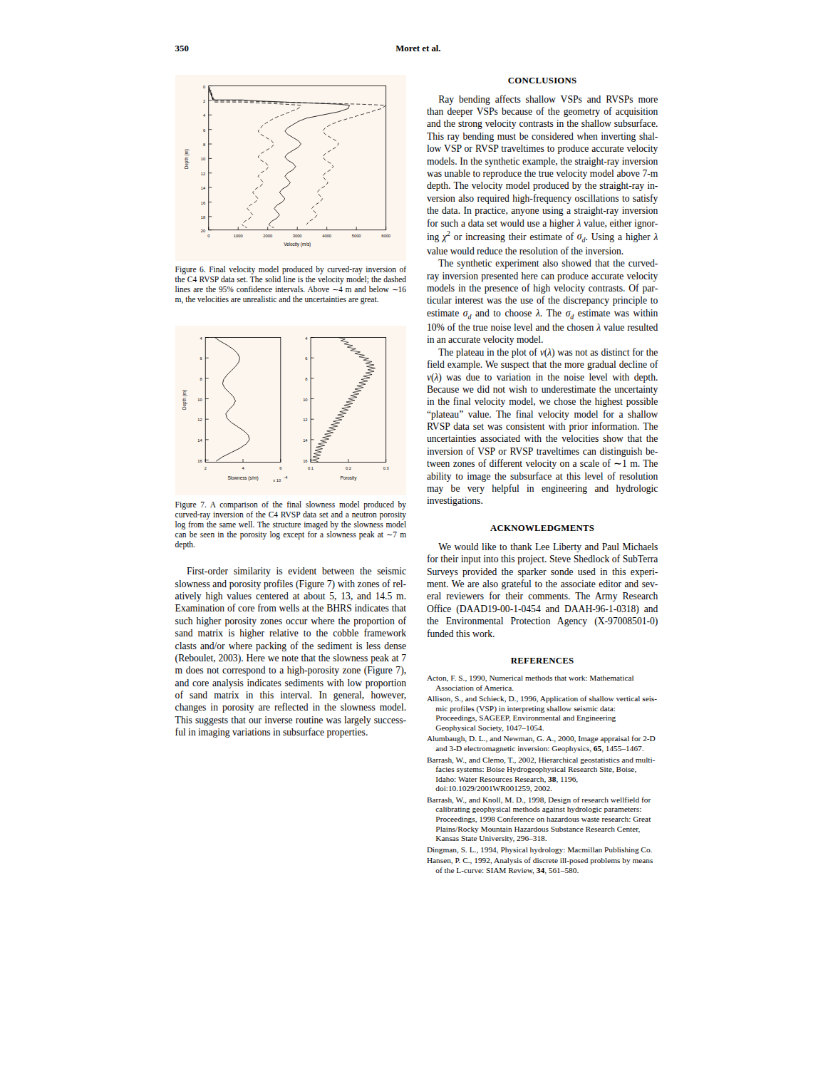350
Moret et al.
0 2 4 6 8 10 12 14 16 18 20 0 1000 2000 3000 4000 5000 6000 Velocity (m/s) Depth (m)
Figure 6. Final velocity model produced by curved-ray inversion of the C4 RVSP data set. The solid line is the velocity model; the dashed lines are the 95% confidence intervals. Above ∼4 m and below ∼16 m, the velocities are unrealistic and the uncertainties are great.
4 6 8 10 12 14 16 2 4 6 Slowness (s/m) x 10 -4 Depth (m) 4 6 8 10 12 14 16 0.1 0.2 0.3 Porosity
Figure 7. A comparison of the final slowness model produced by curved-ray inversion of the C4 RVSP data set and a neutron porosity log from the same well. The structure imaged by the slowness model can be seen in the porosity log except for a slowness peak at ∼7 m depth.
First-order similarity is evident between the seismic slowness and porosity profiles (Figure 7) with zones of relatively high values centered at about 5, 13, and 14.5 m. Examination of core from wells at the BHRS indicates that such higher porosity zones occur where the proportion of sand matrix is higher relative to the cobble framework clasts and/or where packing of the sediment is less dense (Reboulet, 2003). Here we note that the slowness peak at 7 m does not correspond to a high-porosity zone (Figure 7), and core analysis indicates sediments with low proportion of sand matrix in this interval. In general, however, changes in porosity are reflected in the slowness model. This suggests that our inverse routine was largely successful in imaging variations in subsurface properties.
Conclusions
Ray bending affects shallow VSPs and RVSPs more than deeper VSPs because of the geometry of acquisition and the strong velocity contrasts in the shallow subsurface. This ray bending must be considered when inverting shallow VSP or RVSP traveltimes to produce accurate velocity models. In the synthetic example, the straight-ray inversion was unable to reproduce the true velocity model above 7-m depth. The velocity model produced by the straight-ray inversion also required high-frequency oscillations to satisfy the data. In practice, anyone using a straight-ray inversion for such a data set would use a higher λ value, either ignoring χ2 or increasing their estimate of σd. Using a higher λ value would reduce the resolution of the inversion.
The synthetic experiment also showed that the curved-ray inversion presented here can produce accurate velocity models in the presence of high velocity contrasts. Of particular interest was the use of the discrepancy principle to estimate σd and to choose λ. The σd estimate was within 10% of the true noise level and the chosen λ value resulted in an accurate velocity model.
The plateau in the plot of v(λ) was not as distinct for the field example. We suspect that the more gradual decline of v(λ) was due to variation in the noise level with depth. Because we did not wish to underestimate the uncertainty in the final velocity model, we chose the highest possible “plateau” value. The final velocity model for a shallow RVSP data set was consistent with prior information. The uncertainties associated with the velocities show that the inversion of VSP or RVSP traveltimes can distinguish between zones of different velocity on a scale of ∼1 m. The ability to image the subsurface at this level of resolution may be very helpful in engineering and hydrologic investigations.
Acknowledgments
We would like to thank Lee Liberty and Paul Michaels for their input into this project. Steve Shedlock of SubTerra Surveys provided the sparker sonde used in this experiment. We are also grateful to the associate editor and several reviewers for their comments. The Army Research Office (DAAD19-00-1-0454 and DAAH-96-1-0318) and the Environmental Protection Agency (X-97008501-0) funded this work.
References
Acton, F. S., 1990, Numerical methods that work: Mathematical Association of America.
Allison, S., and Schieck, D., 1996, Application of shallow vertical seismic profiles (VSP) in interpreting shallow seismic data: Proceedings, SAGEEP, Environmental and Engineering Geophysical Society, 1047–1054.
Alumbaugh, D. L., and Newman, G. A., 2000, Image appraisal for 2-D and 3-D electromagnetic inversion: Geophysics, 65, 1455–1467.
Barrash, W., and Clemo, T., 2002, Hierarchical geostatistics and multifacies systems: Boise Hydrogeophysical Research Site, Boise, Idaho: Water Resources Research, 38, 1196, doi:10.1029/2001WR001259, 2002.
Barrash, W., and Knoll, M. D., 1998, Design of research wellfield for calibrating geophysical methods against hydrologic parameters: Proceedings, 1998 Conference on hazardous waste research: Great Plains/Rocky Mountain Hazardous Substance Research Center, Kansas State University, 296–318.
Dingman, S. L., 1994, Physical hydrology: Macmillan Publishing Co.
Hansen, P. C., 1992, Analysis of discrete ill-posed problems by means of the L-curve: SIAM Review, 34, 561–580.